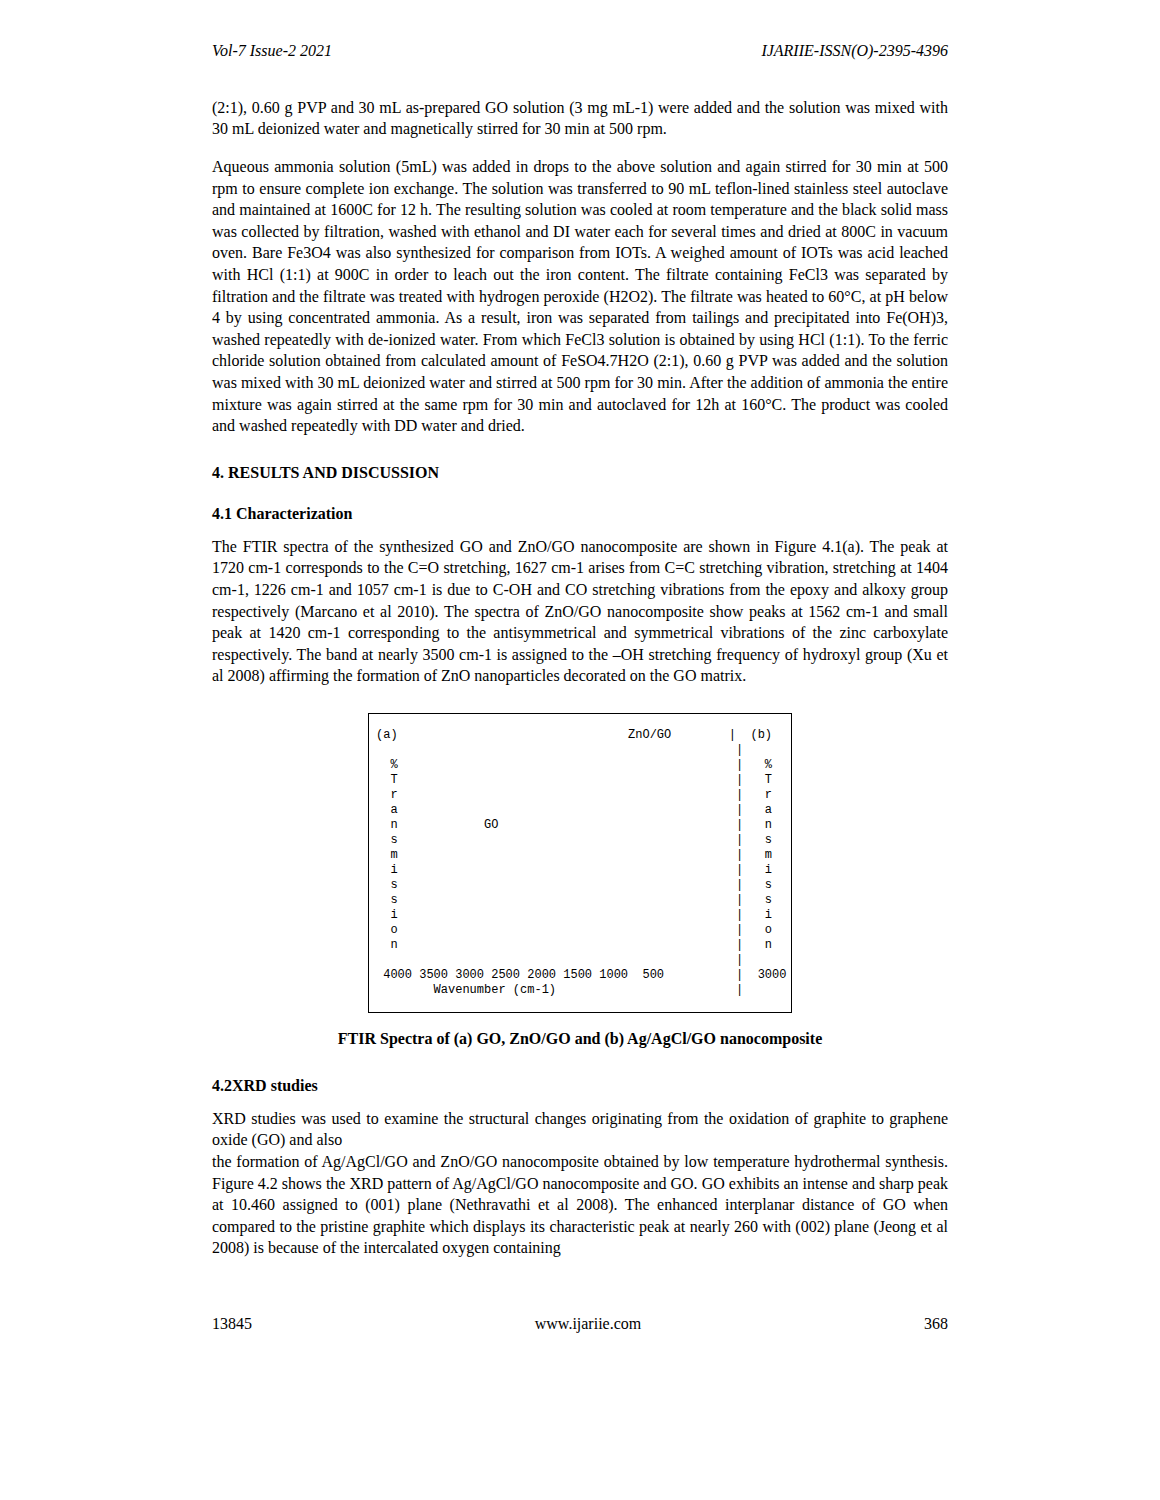Vol-7 Issue-2 2021
IJARIIE-ISSN(O)-2395-4396
(2:1), 0.60 g PVP and 30 mL as-prepared GO solution (3 mg mL-1) were added and the solution was mixed with 30 mL deionized water and magnetically stirred for 30 min at 500 rpm.
Aqueous ammonia solution (5mL) was added in drops to the above solution and again stirred for 30 min at 500 rpm to ensure complete ion exchange. The solution was transferred to 90 mL teflon-lined stainless steel autoclave and maintained at 1600C for 12 h. The resulting solution was cooled at room temperature and the black solid mass was collected by filtration, washed with ethanol and DI water each for several times and dried at 800C in vacuum oven. Bare Fe3O4 was also synthesized for comparison from IOTs. A weighed amount of IOTs was acid leached with HCl (1:1) at 900C in order to leach out the iron content. The filtrate containing FeCl3 was separated by filtration and the filtrate was treated with hydrogen peroxide (H2O2). The filtrate was heated to 60°C, at pH below 4 by using concentrated ammonia. As a result, iron was separated from tailings and precipitated into Fe(OH)3, washed repeatedly with de-ionized water. From which FeCl3 solution is obtained by using HCl (1:1). To the ferric chloride solution obtained from calculated amount of FeSO4.7H2O (2:1), 0.60 g PVP was added and the solution was mixed with 30 mL deionized water and stirred at 500 rpm for 30 min. After the addition of ammonia the entire mixture was again stirred at the same rpm for 30 min and autoclaved for 12h at 160°C. The product was cooled and washed repeatedly with DD water and dried.
4. RESULTS AND DISCUSSION
4.1 Characterization
The FTIR spectra of the synthesized GO and ZnO/GO nanocomposite are shown in Figure 4.1(a). The peak at 1720 cm-1 corresponds to the C=O stretching, 1627 cm-1 arises from C=C stretching vibration, stretching at 1404 cm-1, 1226 cm-1 and 1057 cm-1 is due to C-OH and CO stretching vibrations from the epoxy and alkoxy group respectively (Marcano et al 2010). The spectra of ZnO/GO nanocomposite show peaks at 1562 cm-1 and small peak at 1420 cm-1 corresponding to the antisymmetrical and symmetrical vibrations of the zinc carboxylate respectively. The band at nearly 3500 cm-1 is assigned to the –OH stretching frequency of hydroxyl group (Xu et al 2008) affirming the formation of ZnO nanoparticles decorated on the GO matrix.
(a) ZnO/GO | (b) | % | % Ag/AgCl/GO T | T r | r a | a n GO | n s | s m | m i | i s | s s | s i | i o | o n | n | 4000 3500 3000 2500 2000 1500 1000 500 | 3000 2500 2000 1500 1000 500 Wavenumber (cm-1) | Wavenumber (cm-1)
FTIR Spectra of (a) GO, ZnO/GO and (b) Ag/AgCl/GO nanocomposite
4.2XRD studies
XRD studies was used to examine the structural changes originating from the oxidation of graphite to graphene oxide (GO) and also
the formation of Ag/AgCl/GO and ZnO/GO nanocomposite obtained by low temperature hydrothermal synthesis. Figure 4.2 shows the XRD pattern of Ag/AgCl/GO nanocomposite and GO. GO exhibits an intense and sharp peak at 10.460 assigned to (001) plane (Nethravathi et al 2008). The enhanced interplanar distance of GO when compared to the pristine graphite which displays its characteristic peak at nearly 260 with (002) plane (Jeong et al 2008) is because of the intercalated oxygen containing
13845
www.ijariie.com
368